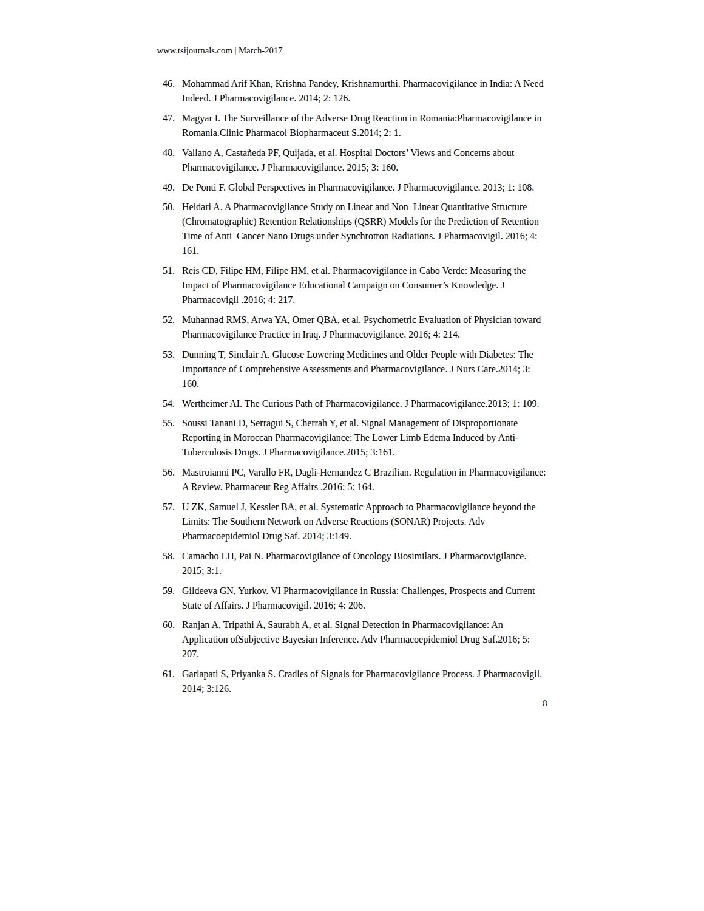www.tsijournals.com | March-2017
Mohammad Arif Khan, Krishna Pandey, Krishnamurthi. Pharmacovigilance in India: A Need Indeed. J Pharmacovigilance. 2014; 2: 126.
Magyar I. The Surveillance of the Adverse Drug Reaction in Romania:Pharmacovigilance in Romania.Clinic Pharmacol Biopharmaceut S.2014; 2: 1.
Vallano A, Castañeda PF, Quijada, et al. Hospital Doctors’ Views and Concerns about Pharmacovigilance. J Pharmacovigilance. 2015; 3: 160.
De Ponti F. Global Perspectives in Pharmacovigilance. J Pharmacovigilance. 2013; 1: 108.
Heidari A. A Pharmacovigilance Study on Linear and Non–Linear Quantitative Structure (Chromatographic) Retention Relationships (QSRR) Models for the Prediction of Retention Time of Anti–Cancer Nano Drugs under Synchrotron Radiations. J Pharmacovigil. 2016; 4: 161.
Reis CD, Filipe HM, Filipe HM, et al. Pharmacovigilance in Cabo Verde: Measuring the Impact of Pharmacovigilance Educational Campaign on Consumer’s Knowledge. J Pharmacovigil .2016; 4: 217.
Muhannad RMS, Arwa YA, Omer QBA, et al. Psychometric Evaluation of Physician toward Pharmacovigilance Practice in Iraq. J Pharmacovigilance. 2016; 4: 214.
Dunning T, Sinclair A. Glucose Lowering Medicines and Older People with Diabetes: The Importance of Comprehensive Assessments and Pharmacovigilance. J Nurs Care.2014; 3: 160.
Wertheimer AI. The Curious Path of Pharmacovigilance. J Pharmacovigilance.2013; 1: 109.
Soussi Tanani D, Serragui S, Cherrah Y, et al. Signal Management of Disproportionate Reporting in Moroccan Pharmacovigilance: The Lower Limb Edema Induced by Anti-Tuberculosis Drugs. J Pharmacovigilance.2015; 3:161.
Mastroianni PC, Varallo FR, Dagli-Hernandez C Brazilian. Regulation in Pharmacovigilance: A Review. Pharmaceut Reg Affairs .2016; 5: 164.
U ZK, Samuel J, Kessler BA, et al. Systematic Approach to Pharmacovigilance beyond the Limits: The Southern Network on Adverse Reactions (SONAR) Projects. Adv Pharmacoepidemiol Drug Saf. 2014; 3:149.
Camacho LH, Pai N. Pharmacovigilance of Oncology Biosimilars. J Pharmacovigilance. 2015; 3:1.
Gildeeva GN, Yurkov. VI Pharmacovigilance in Russia: Challenges, Prospects and Current State of Affairs. J Pharmacovigil. 2016; 4: 206.
Ranjan A, Tripathi A, Saurabh A, et al. Signal Detection in Pharmacovigilance: An Application ofSubjective Bayesian Inference. Adv Pharmacoepidemiol Drug Saf.2016; 5: 207.
Garlapati S, Priyanka S. Cradles of Signals for Pharmacovigilance Process. J Pharmacovigil. 2014; 3:126.
8